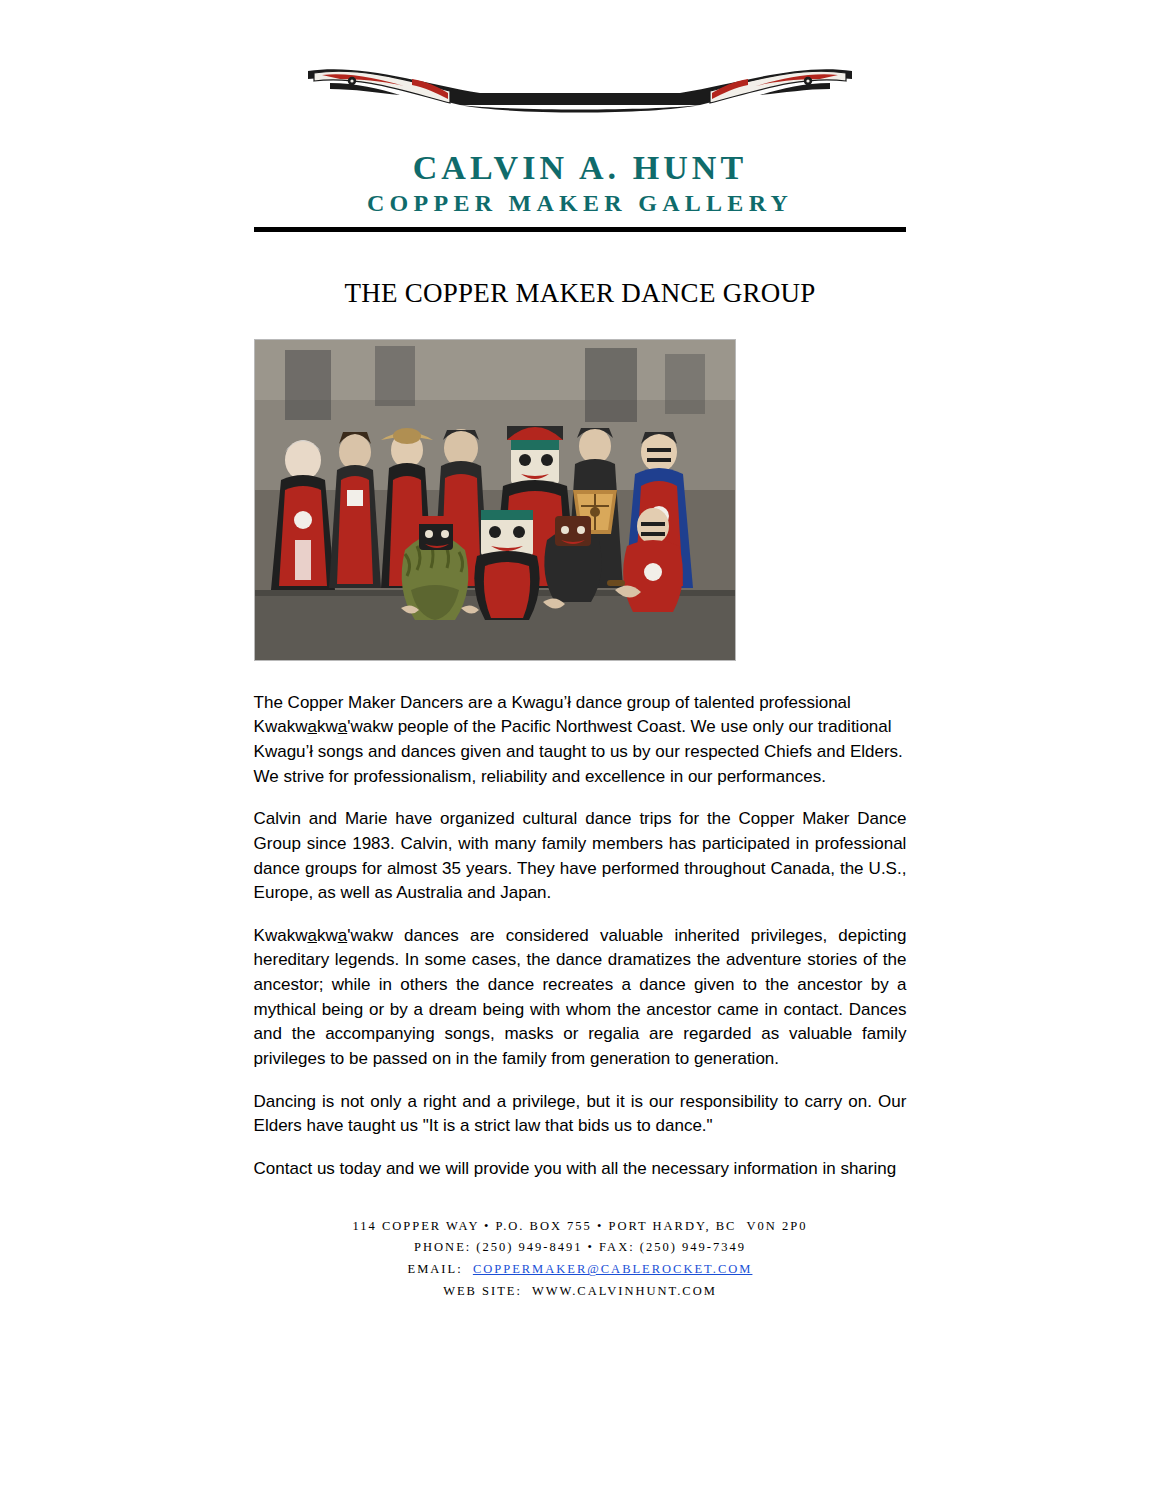CALVIN A. HUNT
COPPER MAKER GALLERY
THE COPPER MAKER DANCE GROUP
The Copper Maker Dancers are a Kwagu’ł dance group of talented professional Kwakwakwa'wakw people of the Pacific Northwest Coast. We use only our traditional Kwagu’ł songs and dances given and taught to us by our respected Chiefs and Elders. We strive for professionalism, reliability and excellence in our performances.
Calvin and Marie have organized cultural dance trips for the Copper Maker Dance Group since 1983. Calvin, with many family members has participated in professional dance groups for almost 35 years. They have performed throughout Canada, the U.S., Europe, as well as Australia and Japan.
Kwakwakwa'wakw dances are considered valuable inherited privileges, depicting hereditary legends. In some cases, the dance dramatizes the adventure stories of the ancestor; while in others the dance recreates a dance given to the ancestor by a mythical being or by a dream being with whom the ancestor came in contact. Dances and the accompanying songs, masks or regalia are regarded as valuable family privileges to be passed on in the family from generation to generation.
Dancing is not only a right and a privilege, but it is our responsibility to carry on. Our Elders have taught us "It is a strict law that bids us to dance."
Contact us today and we will provide you with all the necessary information in sharing
114 COPPER WAY • P.O. BOX 755 • PORT HARDY, BC V0N 2P0
PHONE: (250) 949-8491 • FAX: (250) 949-7349
EMAIL: COPPERMAKER@CABLEROCKET.COM
WEB SITE: WWW.CALVINHUNT.COM